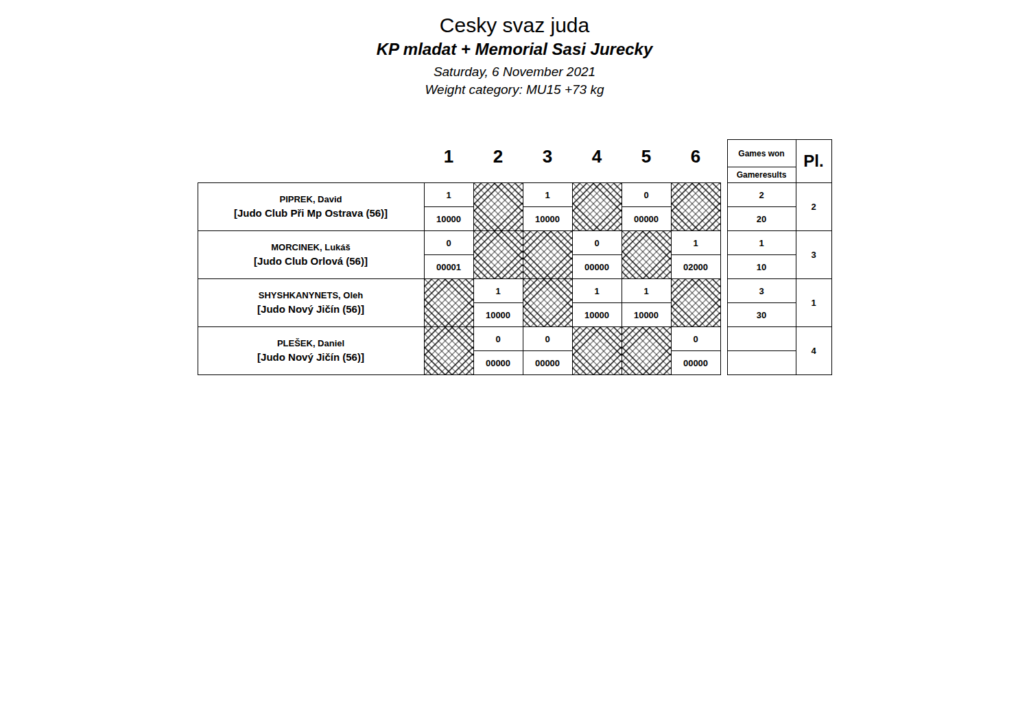Cesky svaz juda
KP mladat + Memorial Sasi Jurecky
Saturday, 6 November 2021
Weight category: MU15 +73 kg
| | 1 | 2 | 3 | 4 | 5 | 6 | | Games won | Pl. |
| | | | | | | | | Gameresults |
| PIPREK, David [Judo Club Při Mp Ostrava (56)] | 1 | | 1 | | 0 | | | 2 | 2 |
| 10000 | 10000 | 00000 | 20 |
| MORCINEK, Lukáš [Judo Club Orlová (56)] | 0 | | | 0 | | 1 | | 1 | 3 |
| 00001 | 00000 | 02000 | 10 |
| SHYSHKANYNETS, Oleh [Judo Nový Jičín (56)] | | 1 | | 1 | 1 | | | 3 | 1 |
| 10000 | 10000 | 10000 | 30 |
| PLEŠEK, Daniel [Judo Nový Jičín (56)] | | 0 | 0 | | | 0 | | | 4 |
| 00000 | 00000 | 00000 | |